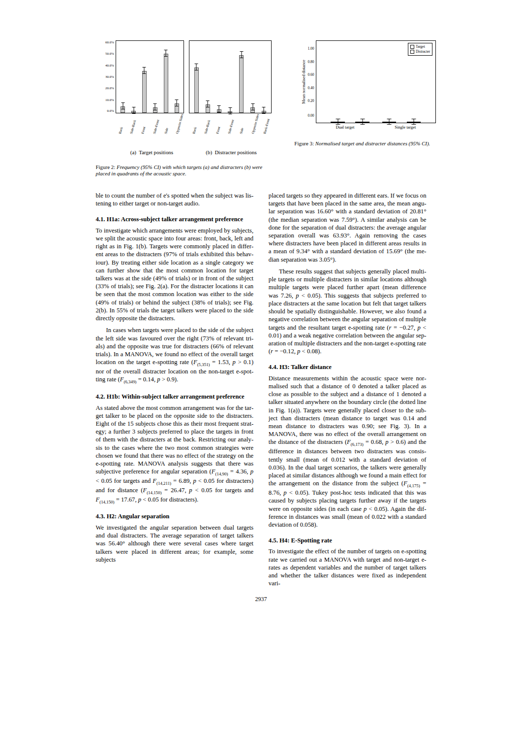60.0% 50.0% 40.0% 30.0% 20.0% 10.0% 0.0%
Back Side-Back Front Side-Front Side Opposite Sides
Back Side-Back Front Side-Front Side Opposite Sides Back-Front
(a) Target positions
(b) Distracter positions
Figure 2: Frequency (95% CI) with which targets (a) and distracters (b) were placed in quadrants of the acoustic space.
Target
Distracter
1.00 0.80 0.60 0.40 0.20 0.00
Mean normalised distance
Dual target Single target
Figure 3: Normalised target and distracter distances (95% CI).
ble to count the number of e's spotted when the subject was listening to either target or non-target audio.
4.1. H1a: Across-subject talker arrangement preference
To investigate which arrangements were employed by subjects, we split the acoustic space into four areas: front, back, left and right as in Fig. 1(b). Targets were commonly placed in different areas to the distracters (97% of trials exhibited this behaviour). By treating either side location as a single category we can further show that the most common location for target talkers was at the side (49% of trials) or in front of the subject (33% of trials); see Fig. 2(a). For the distracter locations it can be seen that the most common location was either to the side (49% of trials) or behind the subject (38% of trials); see Fig. 2(b). In 55% of trials the target talkers were placed to the side directly opposite the distracters.
In cases when targets were placed to the side of the subject the left side was favoured over the right (73% of relevant trials) and the opposite was true for distracters (66% of relevant trials). In a MANOVA, we found no effect of the overall target location on the target e-spotting rate (F(5,351) = 1.53, p > 0.1) nor of the overall distracter location on the non-target e-spotting rate (F(6,349) = 0.14, p > 0.9).
4.2. H1b: Within-subject talker arrangement preference
As stated above the most common arrangement was for the target talker to be placed on the opposite side to the distracters. Eight of the 15 subjects chose this as their most frequent strategy; a further 3 subjects preferred to place the targets in front of them with the distracters at the back. Restricting our analysis to the cases where the two most common strategies were chosen we found that there was no effect of the strategy on the e-spotting rate. MANOVA analysis suggests that there was subjective preference for angular separation (F(14,90) = 4.36, p < 0.05 for targets and F(14,211) = 6.89, p < 0.05 for distracters) and for distance (F(14,150) = 26.47, p < 0.05 for targets and F(14,150) = 17.67, p < 0.05 for distracters).
4.3. H2: Angular separation
We investigated the angular separation between dual targets and dual distracters. The average separation of target talkers was 56.40° although there were several cases where target talkers were placed in different areas; for example, some subjects
placed targets so they appeared in different ears. If we focus on targets that have been placed in the same area, the mean angular separation was 16.60° with a standard deviation of 20.81° (the median separation was 7.59°). A similar analysis can be done for the separation of dual distracters: the average angular separation overall was 63.93°. Again removing the cases where distracters have been placed in different areas results in a mean of 9.34° with a standard deviation of 15.69° (the median separation was 3.05°).
These results suggest that subjects generally placed multiple targets or multiple distracters in similar locations although multiple targets were placed further apart (mean difference was 7.26, p < 0.05). This suggests that subjects preferred to place distracters at the same location but felt that target talkers should be spatially distinguishable. However, we also found a negative correlation between the angular separation of multiple targets and the resultant target e-spotting rate (r = −0.27, p < 0.01) and a weak negative correlation between the angular separation of multiple distracters and the non-target e-spotting rate (r = −0.12, p < 0.08).
4.4. H3: Talker distance
Distance measurements within the acoustic space were normalised such that a distance of 0 denoted a talker placed as close as possible to the subject and a distance of 1 denoted a talker situated anywhere on the boundary circle (the dotted line in Fig. 1(a)). Targets were generally placed closer to the subject than distracters (mean distance to target was 0.14 and mean distance to distracters was 0.90; see Fig. 3). In a MANOVA, there was no effect of the overall arrangement on the distance of the distracters (F(6,173) = 0.68, p > 0.6) and the difference in distances between two distracters was consistently small (mean of 0.012 with a standard deviation of 0.036). In the dual target scenarios, the talkers were generally placed at similar distances although we found a main effect for the arrangement on the distance from the subject (F(4,175) = 8.76, p < 0.05). Tukey post-hoc tests indicated that this was caused by subjects placing targets further away if the targets were on opposite sides (in each case p < 0.05). Again the difference in distances was small (mean of 0.022 with a standard deviation of 0.058).
4.5. H4: E-Spotting rate
To investigate the effect of the number of targets on e-spotting rate we carried out a MANOVA with target and non-target e-rates as dependent variables and the number of target talkers and whether the talker distances were fixed as independent vari-
2937